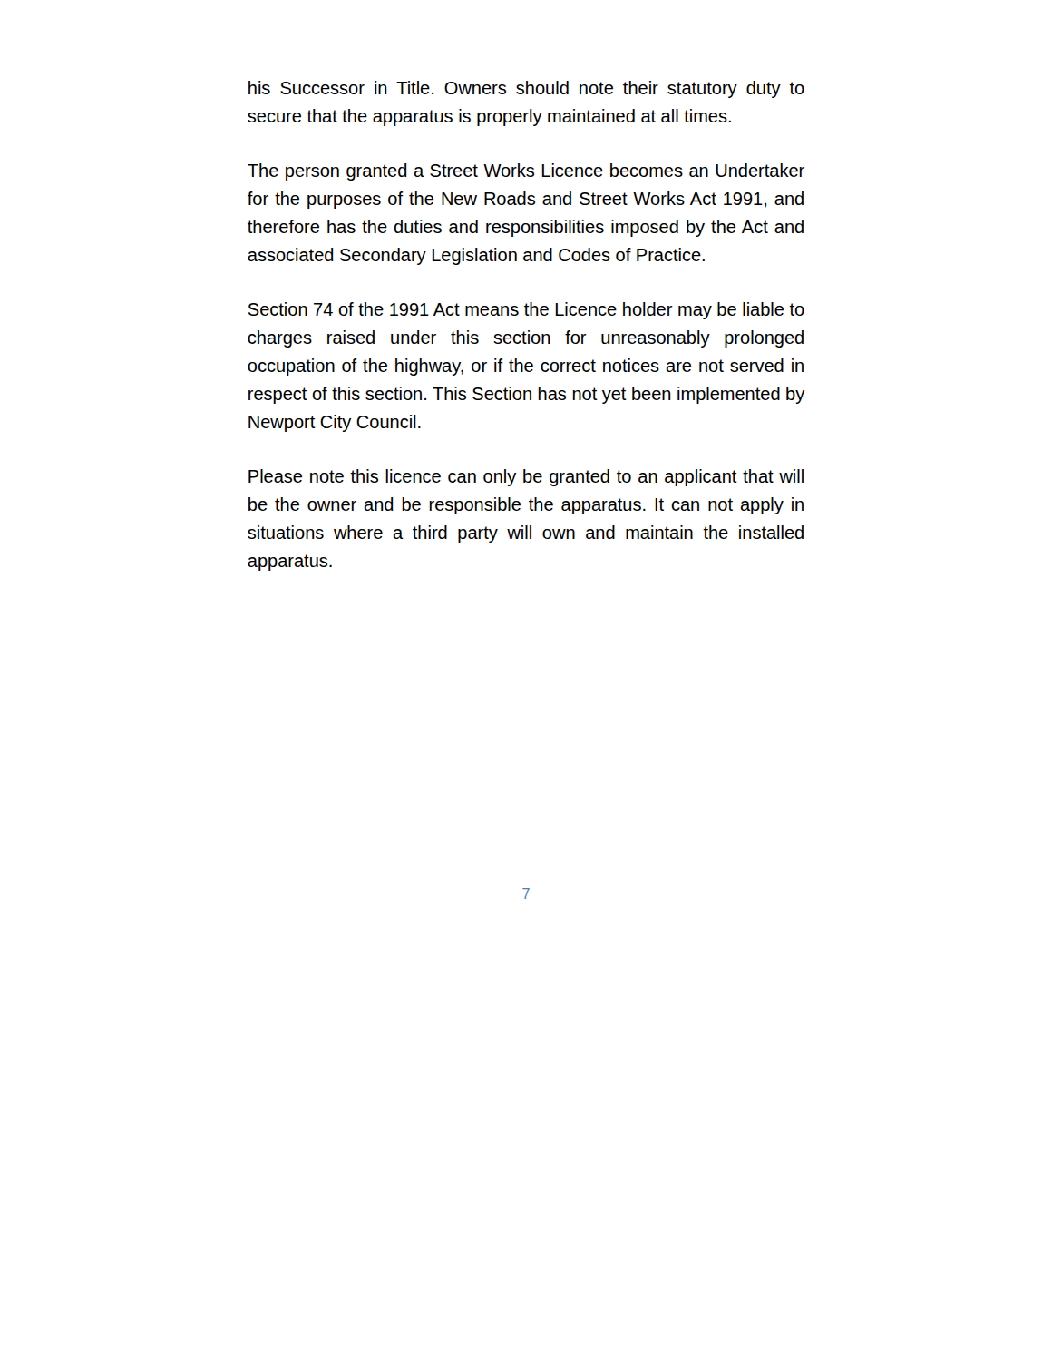his Successor in Title. Owners should note their statutory duty to secure that the apparatus is properly maintained at all times.
The person granted a Street Works Licence becomes an Undertaker for the purposes of the New Roads and Street Works Act 1991, and therefore has the duties and responsibilities imposed by the Act and associated Secondary Legislation and Codes of Practice.
Section 74 of the 1991 Act means the Licence holder may be liable to charges raised under this section for unreasonably prolonged occupation of the highway, or if the correct notices are not served in respect of this section. This Section has not yet been implemented by Newport City Council.
Please note this licence can only be granted to an applicant that will be the owner and be responsible the apparatus. It can not apply in situations where a third party will own and maintain the installed apparatus.
7